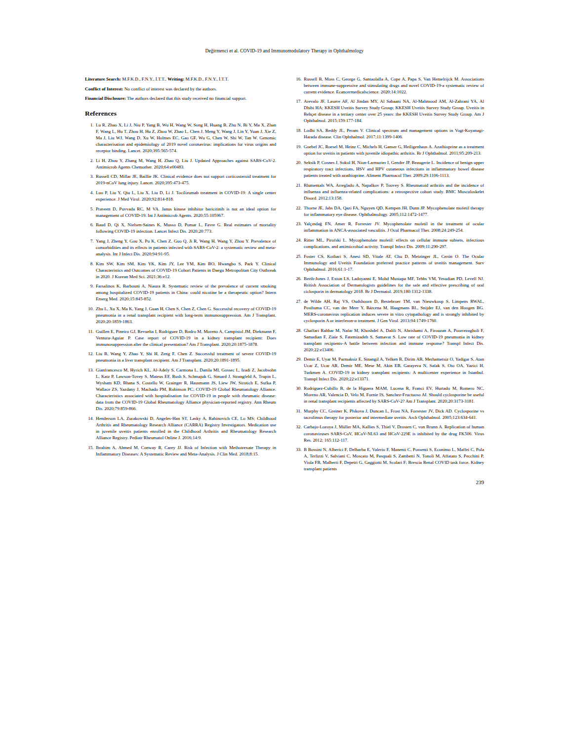Değirmenci et al. COVID-19 and Immunomodulatory Therapy in Ophthalmology
Literature Search: M.F.K.D., F.N.Y., İ.T.T., Writing: M.F.K.D., F.N.Y., İ.T.T.
Conflict of Interest: No conflict of interest was declared by the authors.
Financial Disclosure: The authors declared that this study received no financial support.
References
Lu R, Zhao X, Li J, Niu P, Yang B, Wu H, Wang W, Song H, Huang B, Zhu N, Bi Y, Ma X, Zhan F, Wang L, Hu T, Zhou H, Hu Z, Zhou W, Zhao L, Chen J, Meng Y, Wang J, Lin Y, Yuan J, Xie Z, Ma J, Liu WJ, Wang D, Xu W, Holmes EC, Gao GF, Wu G, Chen W, Shi W, Tan W. Genomic characterisation and epidemiology of 2019 novel coronavirus: implications for virus origins and receptor binding. Lancet. 2020;395:565-574.
Li H, Zhou Y, Zhang M, Wang H, Zhao Q, Liu J. Updated Approaches against SARS-CoV-2. Antimicrob Agents Chemother. 2020;64:e00483.
Russell CD, Millar JE, Baillie JK. Clinical evidence does not support corticosteroid treatment for 2019-nCoV lung injury. Lancet. 2020;395:473-475.
Luo P, Liu Y, Qiu L, Liu X, Liu D, Li J. Tocilizumab treatment in COVID-19: A single center experience. J Med Virol. 2020;92:814-818.
Praveen D, Puvvada RC, M VA. Janus kinase inhibitor baricitinib is not an ideal option for management of COVID-19. Int J Antimicrob Agents. 2020;55:105967.
Baud D, Qi X, Nielsen-Saines K, Musso D, Pomar L, Favre G. Real estimates of mortality following COVID-19 infection. Lancet Infect Dis. 2020;20:773.
Yang J, Zheng Y, Gou X, Pu K, Chen Z, Guo Q, Ji R, Wang H, Wang Y, Zhou Y. Prevalence of comorbidities and its effects in patients infected with SARS-CoV-2: a systematic review and meta-analysis. Int J Infect Dis. 2020;94:91-95.
Kim SW, Kim SM, Kim YK, Kim JY, Lee YM, Kim BO, Hwangbo S, Park Y. Clinical Characteristics and Outcomes of COVID-19 Cohort Patients in Daegu Metropolitan City Outbreak in 2020. J Korean Med Sci. 2021;36:e12.
Farsalinos K, Barbouni A, Niaura R. Systematic review of the prevalence of current smoking among hospitalized COVID-19 patients in China: could nicotine be a therapeutic option? Intern Emerg Med. 2020;15:845-852.
Zhu L, Xu X, Ma K, Yang J, Guan H, Chen S, Chen Z, Chen G. Successful recovery of COVID-19 pneumonia in a renal transplant recipient with long-term immunosuppression. Am J Transplant. 2020;20:1859-1863.
Guillen E, Pineiro GJ, Revuelta I, Rodriguez D, Bodro M, Moreno A, Campistol JM, Diekmann F, Ventura-Aguiar P. Case report of COVID-19 in a kidney transplant recipient: Does immunosuppression alter the clinical presentation? Am J Transplant. 2020;20:1875-1878.
Liu B, Wang Y, Zhao Y, Shi H, Zeng F, Chen Z. Successful treatment of severe COVID-19 pneumonia in a liver transplant recipient. Am J Transplant. 2020;20:1891-1895.
Gianfrancesco M, Hyrich KL, Al-Adely S, Carmona L, Danila MI, Gossec L, Izadi Z, Jacobsohn L, Katz P, Lawson-Tovey S, Mateus EF, Rush S, Schmajuk G, Simard J, Strangfeld A, Trupin L, Wysham KD, Bhana S, Costello W, Grainger R, Hausmann JS, Liew JW, Sirotich E, Sufka P, Wallace ZS, Yazdany J, Machado PM, Robinson PC; COVID-19 Global Rheumatology Alliance. Characteristics associated with hospitalisation for COVID-19 in people with rheumatic disease: data from the COVID-19 Global Rheumatology Alliance physician-reported registry. Ann Rheum Dis. 2020;79:859-866.
Henderson LA, Zurakowski D, Angeles-Han ST, Lasky A, Rabinovich CE, Lo MS; Childhood Arthritis and Rheumatology Research Alliance (CARRA) Registry Investigators. Medication use in juvenile uveitis patients enrolled in the Childhood Arthritis and Rheumatology Research Alliance Registry. Pediatr Rheumatol Online J. 2016;14:9.
Ibrahim A, Ahmed M, Conway R, Carey JJ. Risk of Infection with Methotrexate Therapy in Inflammatory Diseases: A Systematic Review and Meta-Analysis. J Clin Med. 2018;8:15.
Russell B, Moss C, George G, Santaolalla A, Cope A, Papa S, Van Hemelrijck M. Associations between immune-suppressive and stimulating drugs and novel COVID-19-a systematic review of current evidence. Ecancermedicalscience. 2020;14:1022.
Arevalo JF, Lasave AF, Al Jindan MY, Al Sabaani NA, Al-Mahmood AM, Al-Zahrani YA, Al Dhibi HA; KKESH Uveitis Survey Study Group; KKESH Uveitis Survey Study Group. Uveitis in Behçet disease in a tertiary center over 25 years: the KKESH Uveitis Survey Study Group. Am J Ophthalmol. 2015;159:177-184.
Lodhi SA, Reddy JL, Peram V. Clinical spectrum and management options in Vogt-Koyanagi-Harada disease. Clin Ophthalmol. 2017;11:1399-1406.
Goebel JC, Roesel M, Heinz C, Michels H, Ganser G, Heiligenhaus A. Azathioprine as a treatment option for uveitis in patients with juvenile idiopathic arthritis. Br J Ophthalmol. 2011;95:209-213.
Seksik P, Cosnes J, Sokol H, Nion-Larmurier I, Gendre JP, Beaugerie L. Incidence of benign upper respiratory tract infections, HSV and HPV cutaneous infections in inflammatory bowel disease patients treated with azathioprine. Aliment Pharmacol Ther. 2009;29:1106-1113.
Blumentals WA, Arreglado A, Napalkov P, Toovey S. Rheumatoid arthritis and the incidence of influenza and influenza-related complications: a retrospective cohort study. BMC Musculoskelet Disord. 2012;13:158.
Thorne JE, Jabs DA, Qazi FA, Nguyen QD, Kempen JH, Dunn JP. Mycophenolate mofetil therapy for inflammatory eye disease. Ophthalmology. 2005;112:1472-1477.
Yalçındağ FN, Amer R, Forrester JV. Mycophenolate mofetil in the treatment of ocular inflammation in ANCA-associated vasculitis. J Ocul Pharmacol Ther. 2008;24:249-254.
Ritter ML, Pirofski L. Mycophenolate mofetil: effects on cellular immune subsets, infectious complications, and antimicrobial activity. Transpl Infect Dis. 2009;11:290-297.
Foster CS, Kothari S, Anesi SD, Vitale AT, Chu D, Metzinger JL, Cerón O. The Ocular Immunology and Uveitis Foundation preferred practice patterns of uveitis management. Surv Ophthalmol. 2016;61:1-17.
Berth-Jones J, Exton LS, Ladoyanni E, Mohd Mustapa MF, Tebbs VM, Yesudian PD, Levell NJ. British Association of Dermatologists guidelines for the safe and effective prescribing of oral ciclosporin in dermatology 2018. Br J Dermatol. 2019;180:1312-1338.
de Wilde AH, Raj VS, Oudshoorn D, Bestebroer TM, van Nieuwkoop S, Limpens RWAL, Posthuma CC, van der Meer Y, Bárcena M, Haagmans BL, Snijder EJ, van den Hoogen BG. MERS-coronavirus replication induces severe in vitro cytopathology and is strongly inhibited by cyclosporin A or interferon-α treatment. J Gen Virol. 2013;94:1749-1760.
Ghaffari Rahbar M, Nafar M, Khoshdel A, Dalili N, Abrishami A, Firouzan A, Poorrezagholi F, Samadian F, Ziaie S, Fatemizadeh S, Samavat S. Low rate of COVID-19 pneumonia in kidney transplant recipients-A battle between infection and immune response? Transpl Infect Dis. 2020;22:e13406.
Demir E, Uyar M, Parmaksiz E, Sinangil A, Yelken B, Dirim AB, Merhametsiz O, Yadigar S, Atan Ucar Z, Ucar AR, Demir ME, Mese M, Akin EB, Garayeva N, Safak S, Oto OA, Yazici H, Turkmen A. COVID-19 in kidney transplant recipients: A multicenter experience in Istanbul. Transpl Infect Dis. 2020;22:e13371.
Rodriguez-Cubillo B, de la Higuera MAM, Lucena R, Franci EV, Hurtado M, Romero NC, Moreno AR, Valencia D, Velo M, Fornie IS, Sanchez-Fructuoso AI. Should cyclosporine be useful in renal transplant recipients affected by SARS-CoV-2? Am J Transplant. 2020;20:3173-3181.
Murphy CC, Greiner K, Plskova J, Duncan L, Frost NA, Forrester JV, Dick AD. Cyclosporine vs tacrolimus therapy for posterior and intermediate uveitis. Arch Ophthalmol. 2005;123:634-641.
Carbajo-Lozoya J, Müller MA, Kallies S, Thiel V, Drosten C, von Brunn A. Replication of human coronaviruses SARS-CoV, HCoV-NL63 and HCoV-229E is inhibited by the drug FK506. Virus Res. 2012; 165:112-117.
B Bossini N, Alberici F, Delbarba E, Valerio F, Manenti C, Possenti S, Econimo L, Maffei C, Pola A, Terlizzi V, Salviani C, Moscato M, Pasquali S, Zambetti N, Tonoli M, Affatato S, Pecchini P, Viola FB, Malberti F, Depetri G, Gaggiotti M, Scolari F; Brescia Renal COVID task force. Kidney transplant patients
239